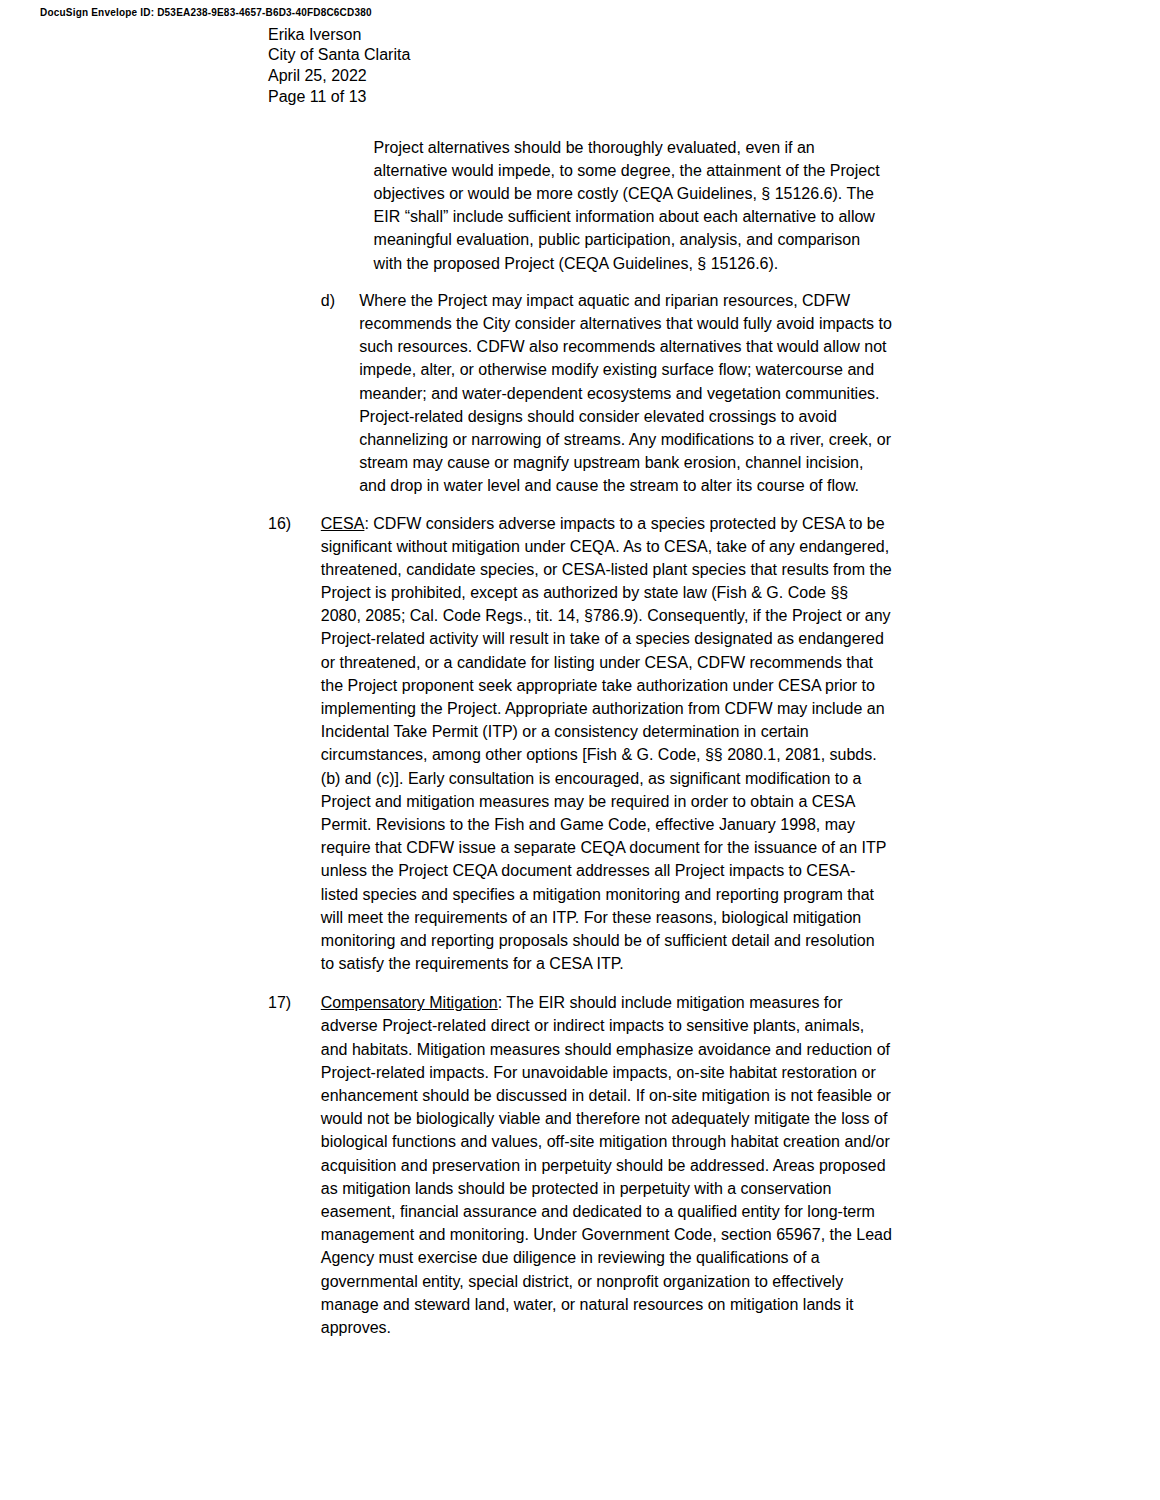DocuSign Envelope ID: D53EA238-9E83-4657-B6D3-40FD8C6CD380
Erika Iverson
City of Santa Clarita
April 25, 2022
Page 11 of 13
Project alternatives should be thoroughly evaluated, even if an alternative would impede, to some degree, the attainment of the Project objectives or would be more costly (CEQA Guidelines, § 15126.6). The EIR “shall” include sufficient information about each alternative to allow meaningful evaluation, public participation, analysis, and comparison with the proposed Project (CEQA Guidelines, § 15126.6).
d) Where the Project may impact aquatic and riparian resources, CDFW recommends the City consider alternatives that would fully avoid impacts to such resources. CDFW also recommends alternatives that would allow not impede, alter, or otherwise modify existing surface flow; watercourse and meander; and water-dependent ecosystems and vegetation communities. Project-related designs should consider elevated crossings to avoid channelizing or narrowing of streams. Any modifications to a river, creek, or stream may cause or magnify upstream bank erosion, channel incision, and drop in water level and cause the stream to alter its course of flow.
16) CESA: CDFW considers adverse impacts to a species protected by CESA to be significant without mitigation under CEQA. As to CESA, take of any endangered, threatened, candidate species, or CESA-listed plant species that results from the Project is prohibited, except as authorized by state law (Fish & G. Code §§ 2080, 2085; Cal. Code Regs., tit. 14, §786.9). Consequently, if the Project or any Project-related activity will result in take of a species designated as endangered or threatened, or a candidate for listing under CESA, CDFW recommends that the Project proponent seek appropriate take authorization under CESA prior to implementing the Project. Appropriate authorization from CDFW may include an Incidental Take Permit (ITP) or a consistency determination in certain circumstances, among other options [Fish & G. Code, §§ 2080.1, 2081, subds. (b) and (c)]. Early consultation is encouraged, as significant modification to a Project and mitigation measures may be required in order to obtain a CESA Permit. Revisions to the Fish and Game Code, effective January 1998, may require that CDFW issue a separate CEQA document for the issuance of an ITP unless the Project CEQA document addresses all Project impacts to CESA-listed species and specifies a mitigation monitoring and reporting program that will meet the requirements of an ITP. For these reasons, biological mitigation monitoring and reporting proposals should be of sufficient detail and resolution to satisfy the requirements for a CESA ITP.
17) Compensatory Mitigation: The EIR should include mitigation measures for adverse Project-related direct or indirect impacts to sensitive plants, animals, and habitats. Mitigation measures should emphasize avoidance and reduction of Project-related impacts. For unavoidable impacts, on-site habitat restoration or enhancement should be discussed in detail. If on-site mitigation is not feasible or would not be biologically viable and therefore not adequately mitigate the loss of biological functions and values, off-site mitigation through habitat creation and/or acquisition and preservation in perpetuity should be addressed. Areas proposed as mitigation lands should be protected in perpetuity with a conservation easement, financial assurance and dedicated to a qualified entity for long-term management and monitoring. Under Government Code, section 65967, the Lead Agency must exercise due diligence in reviewing the qualifications of a governmental entity, special district, or nonprofit organization to effectively manage and steward land, water, or natural resources on mitigation lands it approves.